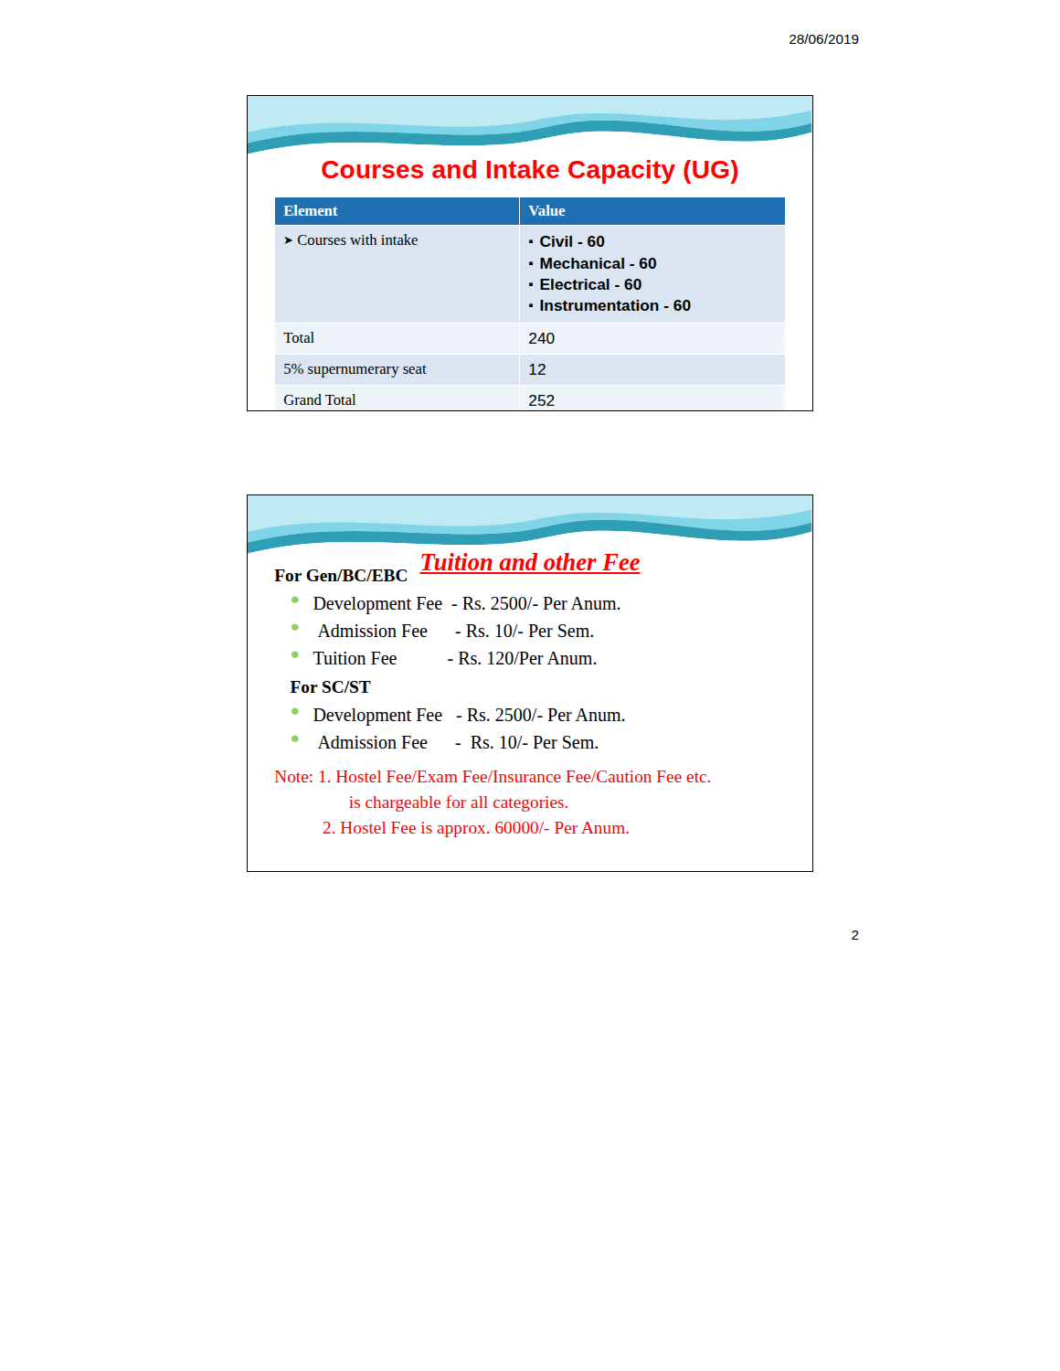28/06/2019
Courses and Intake Capacity (UG)
| Element | Value |
| --- | --- |
| Courses with intake | Civil - 60 Mechanical - 60 Electrical - 60 Instrumentation - 60 |
| Total | 240 |
| 5% supernumerary seat | 12 |
| Grand Total | 252 |
Tuition and other Fee
For Gen/BC/EBC
Development Fee - Rs. 2500/- Per Anum.
Admission Fee - Rs. 10/- Per Sem.
Tuition Fee - Rs. 120/Per Anum.
For SC/ST
Development Fee - Rs. 2500/- Per Anum.
Admission Fee - Rs. 10/- Per Sem.
Note: 1. Hostel Fee/Exam Fee/Insurance Fee/Caution Fee etc. is chargeable for all categories. 2. Hostel Fee is approx. 60000/- Per Anum.
2